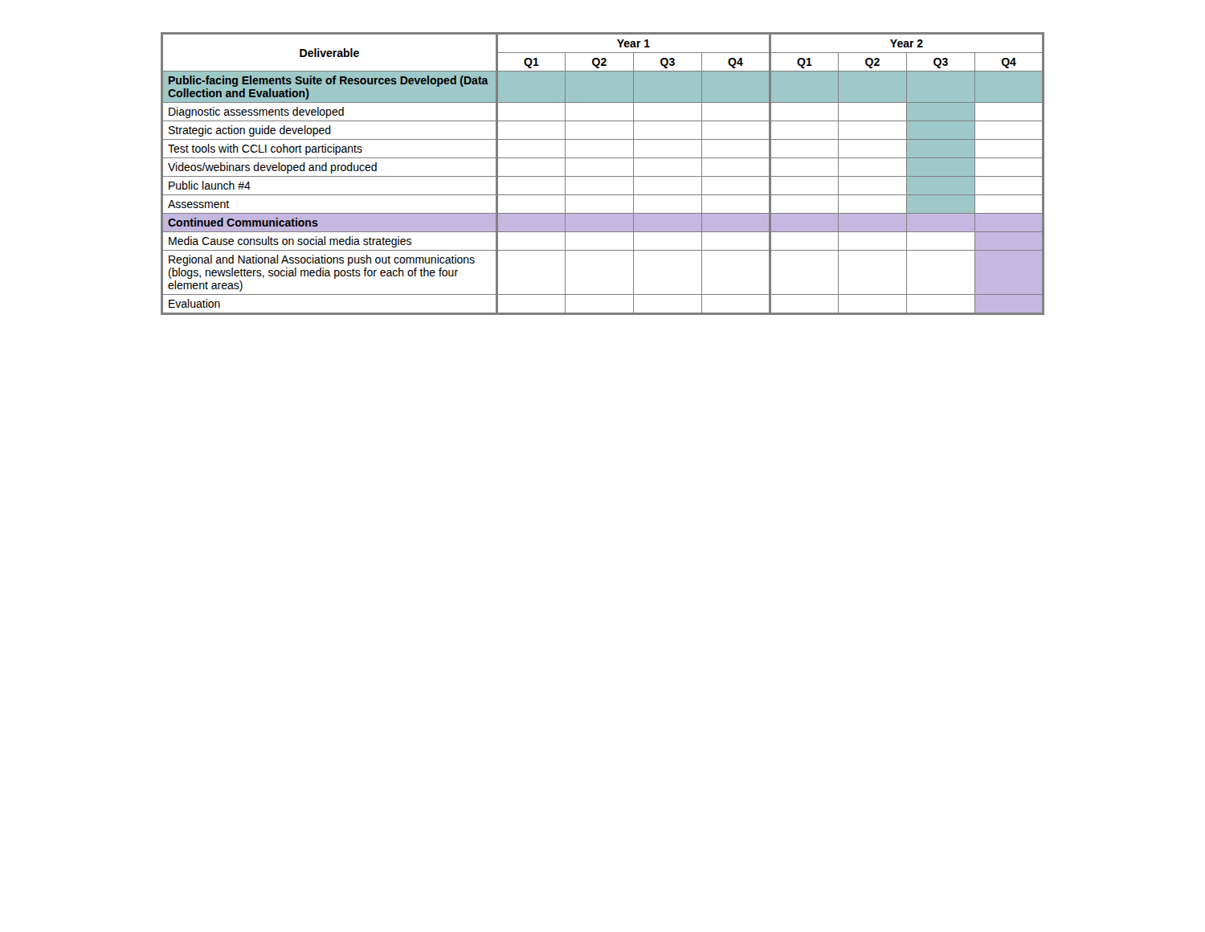| Deliverable | Year 1 | Year 2 |
| --- | --- | --- |
| Q1 | Q2 | Q3 | Q4 | Q1 | Q2 | Q3 | Q4 |
| Public-facing Elements Suite of Resources Developed (Data Collection and Evaluation) | | | | | | | | |
| Diagnostic assessments developed | | | | | | | | |
| Strategic action guide developed | | | | | | | | |
| Test tools with CCLI cohort participants | | | | | | | | |
| Videos/webinars developed and produced | | | | | | | | |
| Public launch #4 | | | | | | | | |
| Assessment | | | | | | | | |
| Continued Communications | | | | | | | | |
| Media Cause consults on social media strategies | | | | | | | | |
| Regional and National Associations push out communications (blogs, newsletters, social media posts for each of the four element areas) | | | | | | | | |
| Evaluation | | | | | | | | |